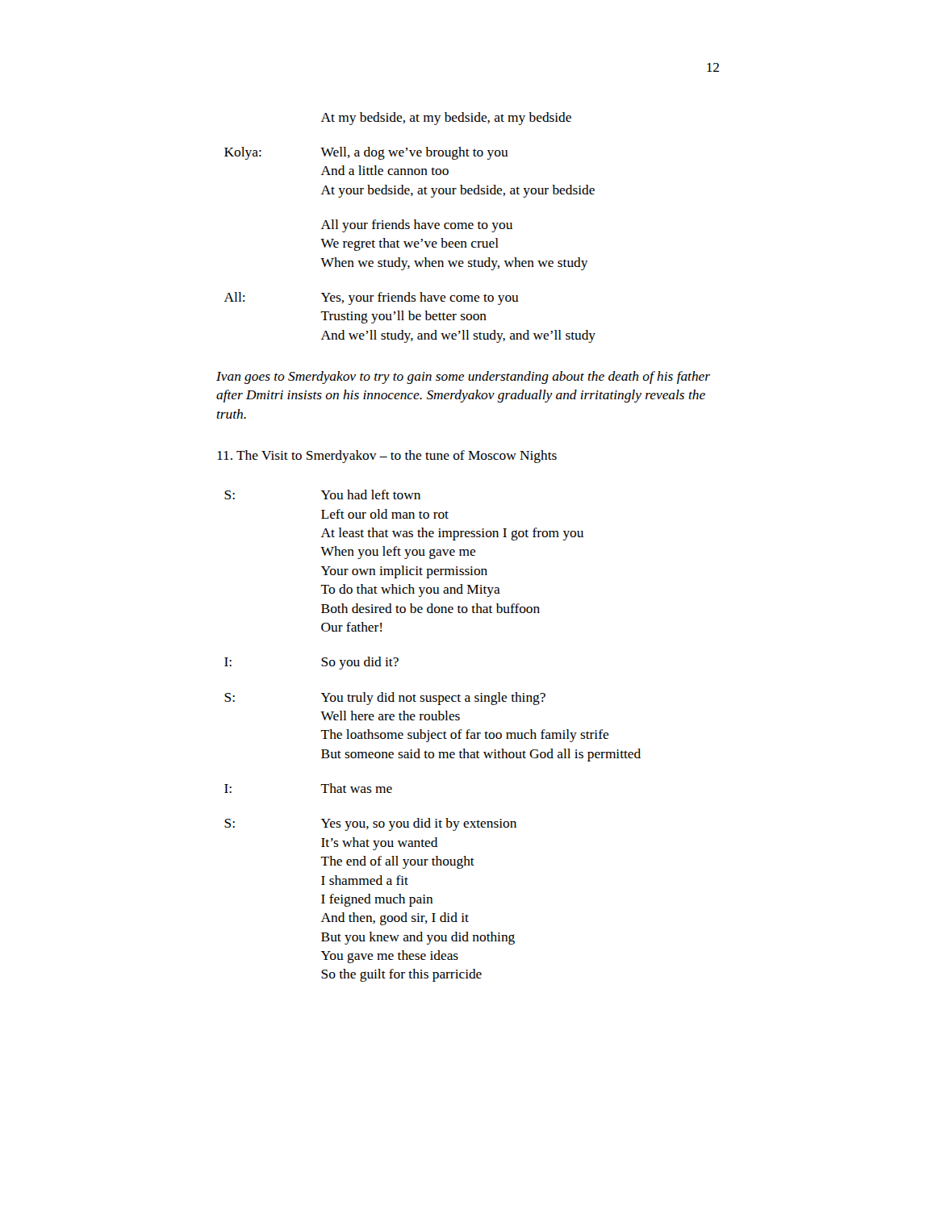12
At my bedside, at my bedside, at my bedside
Kolya:
Well, a dog we’ve brought to you
And a little cannon too
At your bedside, at your bedside, at your bedside
All your friends have come to you
We regret that we’ve been cruel
When we study, when we study, when we study
All:
Yes, your friends have come to you
Trusting you’ll be better soon
And we’ll study, and we’ll study, and we’ll study
Ivan goes to Smerdyakov to try to gain some understanding about the death of his father after Dmitri insists on his innocence. Smerdyakov gradually and irritatingly reveals the truth.
11. The Visit to Smerdyakov – to the tune of Moscow Nights
S:
You had left town
Left our old man to rot
At least that was the impression I got from you
When you left you gave me
Your own implicit permission
To do that which you and Mitya
Both desired to be done to that buffoon
Our father!
I:
So you did it?
S:
You truly did not suspect a single thing?
Well here are the roubles
The loathsome subject of far too much family strife
But someone said to me that without God all is permitted
I:
That was me
S:
Yes you, so you did it by extension
It’s what you wanted
The end of all your thought
I shammed a fit
I feigned much pain
And then, good sir, I did it
But you knew and you did nothing
You gave me these ideas
So the guilt for this parricide